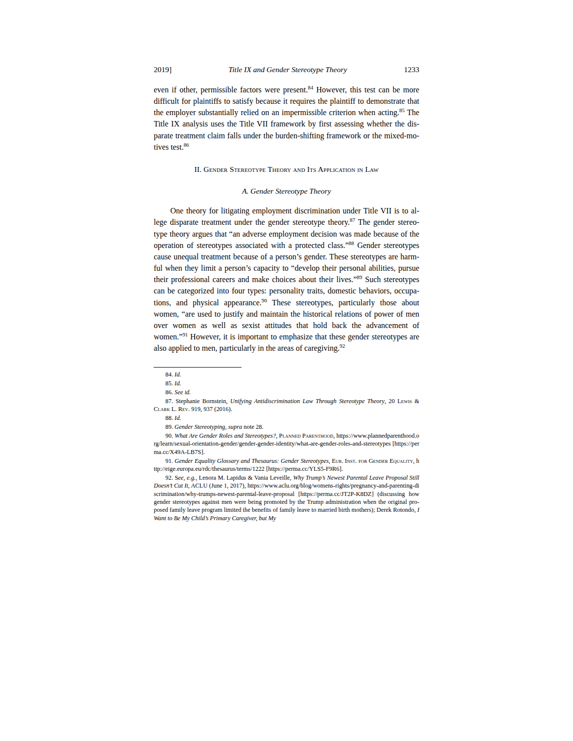2019] Title IX and Gender Stereotype Theory 1233
even if other, permissible factors were present.84 However, this test can be more difficult for plaintiffs to satisfy because it requires the plaintiff to demonstrate that the employer substantially relied on an impermissible criterion when acting.85 The Title IX analysis uses the Title VII framework by first assessing whether the disparate treatment claim falls under the burden-shifting framework or the mixed-motives test.86
II. Gender Stereotype Theory and Its Application in Law
A. Gender Stereotype Theory
One theory for litigating employment discrimination under Title VII is to allege disparate treatment under the gender stereotype theory.87 The gender stereotype theory argues that “an adverse employment decision was made because of the operation of stereotypes associated with a protected class.”88 Gender stereotypes cause unequal treatment because of a person’s gender. These stereotypes are harmful when they limit a person’s capacity to “develop their personal abilities, pursue their professional careers and make choices about their lives.”89 Such stereotypes can be categorized into four types: personality traits, domestic behaviors, occupations, and physical appearance.90 These stereotypes, particularly those about women, “are used to justify and maintain the historical relations of power of men over women as well as sexist attitudes that hold back the advancement of women.”91 However, it is important to emphasize that these gender stereotypes are also applied to men, particularly in the areas of caregiving.92
84. Id.
85. Id.
86. See id.
87. Stephanie Bornstein, Unifying Antidiscrimination Law Through Stereotype Theory, 20 Lewis & Clark L. Rev. 919, 937 (2016).
88. Id.
89. Gender Stereotyping, supra note 28.
90. What Are Gender Roles and Stereotypes?, Planned Parenthood, https://www.plannedparenthood.org/learn/sexual-orientation-gender/gender-gender-identity/what-are-gender-roles-and-stereotypes [https://perma.cc/X49A-LB7S].
91. Gender Equality Glossary and Thesaurus: Gender Stereotypes, Eur. Inst. for Gender Equality, http://eige.europa.eu/rdc/thesaurus/terms/1222 [https://perma.cc/YLS5-F9R6].
92. See, e.g., Lenora M. Lapidus & Vania Leveille, Why Trump’s Newest Parental Leave Proposal Still Doesn’t Cut It, ACLU (June 1, 2017), https://www.aclu.org/blog/womens-rights/pregnancy-and-parenting-discrimination/why-trumps-newest-parental-leave-proposal [https://perma.cc/JT2P-K8DZ] (discussing how gender stereotypes against men were being promoted by the Trump administration when the original proposed family leave program limited the benefits of family leave to married birth mothers); Derek Rotondo, I Want to Be My Child’s Primary Caregiver, but My